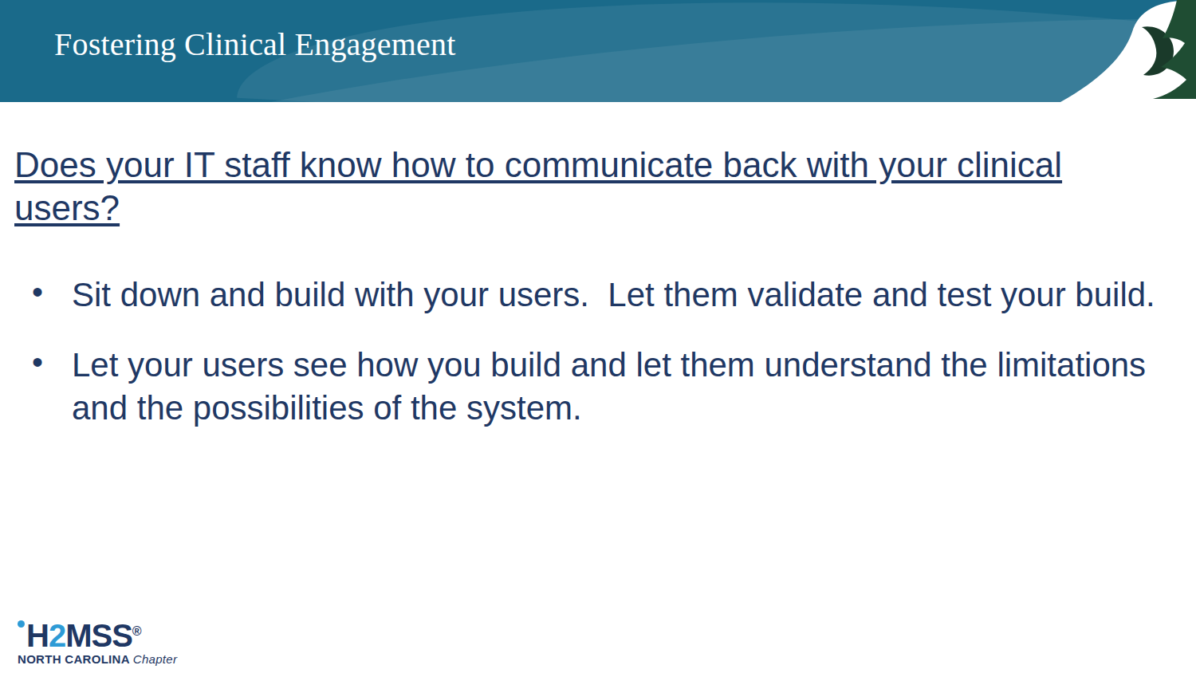Fostering Clinical Engagement
Does your IT staff know how to communicate back with your clinical users?
Sit down and build with your users. Let them validate and test your build.
Let your users see how you build and let them understand the limitations and the possibilities of the system.
H2 MSS®
NORTH CAROLINA Chapter